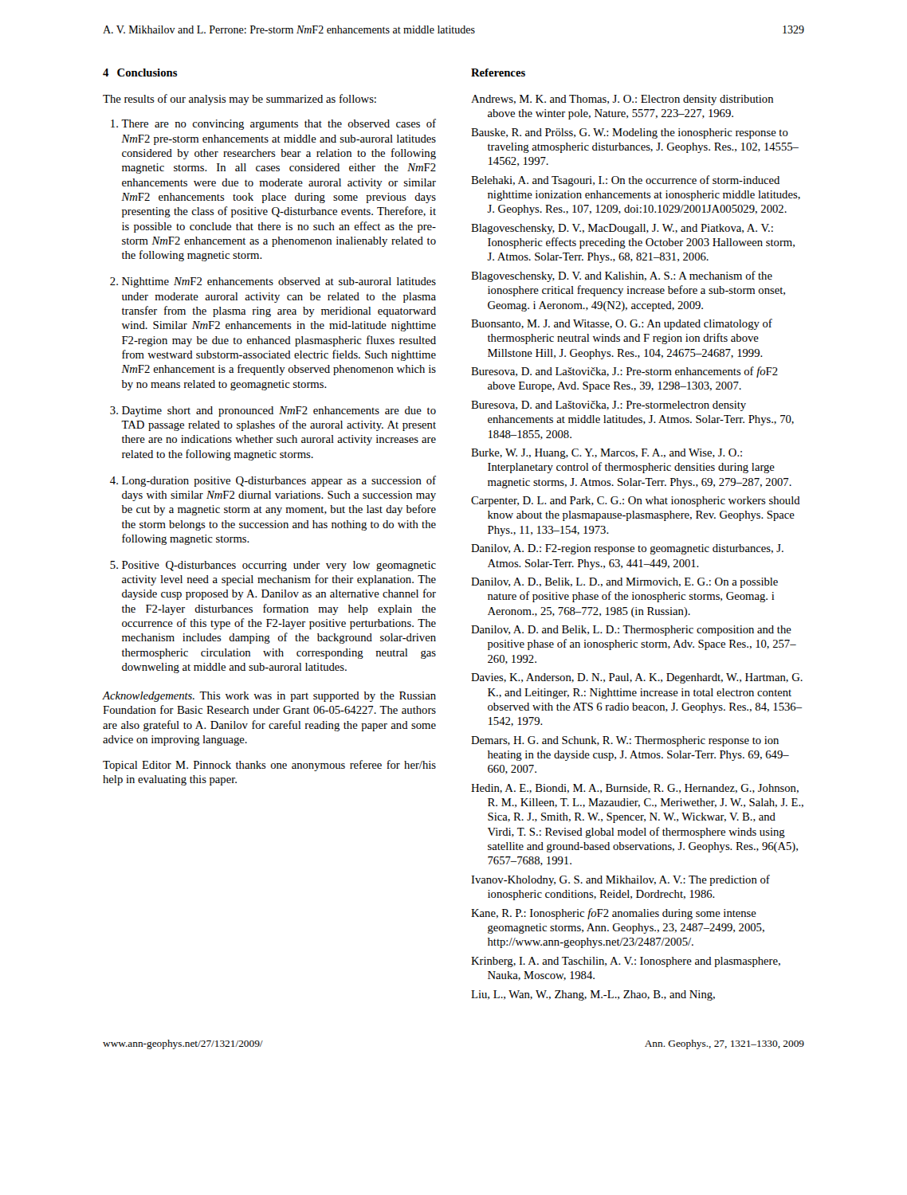A. V. Mikhailov and L. Perrone: Pre-storm Nm F2 enhancements at middle latitudes 1329
4 Conclusions
The results of our analysis may be summarized as follows:
There are no convincing arguments that the observed cases of Nm F2 pre-storm enhancements at middle and sub-auroral latitudes considered by other researchers bear a relation to the following magnetic storms. In all cases considered either the Nm F2 enhancements were due to moderate auroral activity or similar Nm F2 enhancements took place during some previous days presenting the class of positive Q-disturbance events. Therefore, it is possible to conclude that there is no such an effect as the pre-storm Nm F2 enhancement as a phenomenon inalienably related to the following magnetic storm.
Nighttime Nm F2 enhancements observed at sub-auroral latitudes under moderate auroral activity can be related to the plasma transfer from the plasma ring area by meridional equatorward wind. Similar Nm F2 enhancements in the mid-latitude nighttime F2-region may be due to enhanced plasmaspheric fluxes resulted from westward substorm-associated electric fields. Such nighttime Nm F2 enhancement is a frequently observed phenomenon which is by no means related to geomagnetic storms.
Daytime short and pronounced Nm F2 enhancements are due to TAD passage related to splashes of the auroral activity. At present there are no indications whether such auroral activity increases are related to the following magnetic storms.
Long-duration positive Q-disturbances appear as a succession of days with similar Nm F2 diurnal variations. Such a succession may be cut by a magnetic storm at any moment, but the last day before the storm belongs to the succession and has nothing to do with the following magnetic storms.
Positive Q-disturbances occurring under very low geomagnetic activity level need a special mechanism for their explanation. The dayside cusp proposed by A. Danilov as an alternative channel for the F2-layer disturbances formation may help explain the occurrence of this type of the F2-layer positive perturbations. The mechanism includes damping of the background solar-driven thermospheric circulation with corresponding neutral gas downweling at middle and sub-auroral latitudes.
Acknowledgements. This work was in part supported by the Russian Foundation for Basic Research under Grant 06-05-64227. The authors are also grateful to A. Danilov for careful reading the paper and some advice on improving language.
Topical Editor M. Pinnock thanks one anonymous referee for her/his help in evaluating this paper.
References
Andrews, M. K. and Thomas, J. O.: Electron density distribution above the winter pole, Nature, 5577, 223–227, 1969.
Bauske, R. and Prölss, G. W.: Modeling the ionospheric response to traveling atmospheric disturbances, J. Geophys. Res., 102, 14555–14562, 1997.
Belehaki, A. and Tsagouri, I.: On the occurrence of storm-induced nighttime ionization enhancements at ionospheric middle latitudes, J. Geophys. Res., 107, 1209, doi:10.1029/2001JA005029, 2002.
Blagoveschensky, D. V., MacDougall, J. W., and Piatkova, A. V.: Ionospheric effects preceding the October 2003 Halloween storm, J. Atmos. Solar-Terr. Phys., 68, 821–831, 2006.
Blagoveschensky, D. V. and Kalishin, A. S.: A mechanism of the ionosphere critical frequency increase before a sub-storm onset, Geomag. i Aeronom., 49(N2), accepted, 2009.
Buonsanto, M. J. and Witasse, O. G.: An updated climatology of thermospheric neutral winds and F region ion drifts above Millstone Hill, J. Geophys. Res., 104, 24675–24687, 1999.
Buresova, D. and Laštovička, J.: Pre-storm enhancements of fo F2 above Europe, Avd. Space Res., 39, 1298–1303, 2007.
Buresova, D. and Laštovička, J.: Pre-stormelectron density enhancements at middle latitudes, J. Atmos. Solar-Terr. Phys., 70, 1848–1855, 2008.
Burke, W. J., Huang, C. Y., Marcos, F. A., and Wise, J. O.: Interplanetary control of thermospheric densities during large magnetic storms, J. Atmos. Solar-Terr. Phys., 69, 279–287, 2007.
Carpenter, D. L. and Park, C. G.: On what ionospheric workers should know about the plasmapause-plasmasphere, Rev. Geophys. Space Phys., 11, 133–154, 1973.
Danilov, A. D.: F2-region response to geomagnetic disturbances, J. Atmos. Solar-Terr. Phys., 63, 441–449, 2001.
Danilov, A. D., Belik, L. D., and Mirmovich, E. G.: On a possible nature of positive phase of the ionospheric storms, Geomag. i Aeronom., 25, 768–772, 1985 (in Russian).
Danilov, A. D. and Belik, L. D.: Thermospheric composition and the positive phase of an ionospheric storm, Adv. Space Res., 10, 257–260, 1992.
Davies, K., Anderson, D. N., Paul, A. K., Degenhardt, W., Hartman, G. K., and Leitinger, R.: Nighttime increase in total electron content observed with the ATS 6 radio beacon, J. Geophys. Res., 84, 1536–1542, 1979.
Demars, H. G. and Schunk, R. W.: Thermospheric response to ion heating in the dayside cusp, J. Atmos. Solar-Terr. Phys. 69, 649–660, 2007.
Hedin, A. E., Biondi, M. A., Burnside, R. G., Hernandez, G., Johnson, R. M., Killeen, T. L., Mazaudier, C., Meriwether, J. W., Salah, J. E., Sica, R. J., Smith, R. W., Spencer, N. W., Wickwar, V. B., and Virdi, T. S.: Revised global model of thermosphere winds using satellite and ground-based observations, J. Geophys. Res., 96(A5), 7657–7688, 1991.
Ivanov-Kholodny, G. S. and Mikhailov, A. V.: The prediction of ionospheric conditions, Reidel, Dordrecht, 1986.
Kane, R. P.: Ionospheric fo F2 anomalies during some intense geomagnetic storms, Ann. Geophys., 23, 2487–2499, 2005, http://www.ann-geophys.net/23/2487/2005/.
Krinberg, I. A. and Taschilin, A. V.: Ionosphere and plasmasphere, Nauka, Moscow, 1984.
Liu, L., Wan, W., Zhang, M.-L., Zhao, B., and Ning,
www.ann-geophys.net/27/1321/2009/ Ann. Geophys., 27, 1321–1330, 2009